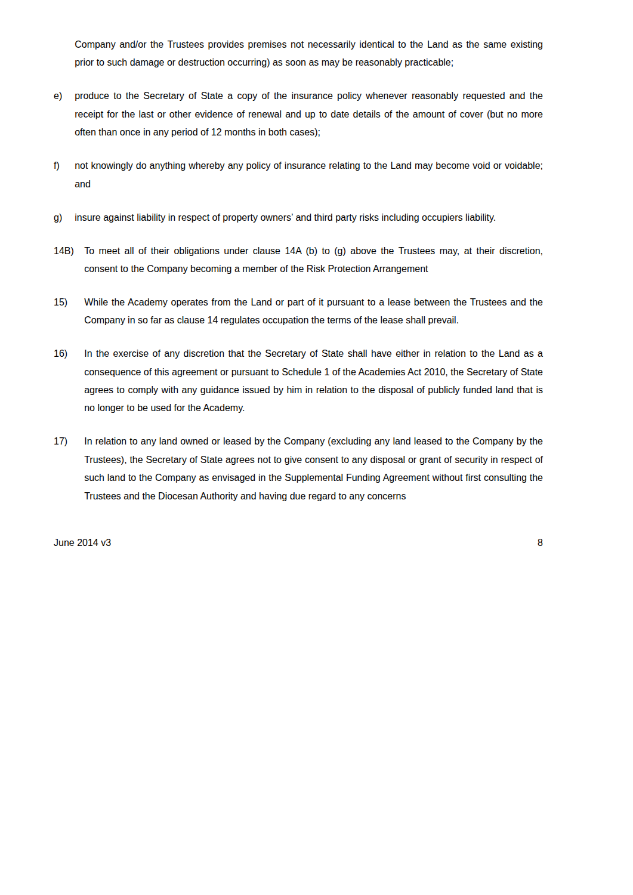Company and/or the Trustees provides premises not necessarily identical to the Land as the same existing prior to such damage or destruction occurring) as soon as may be reasonably practicable;
e) produce to the Secretary of State a copy of the insurance policy whenever reasonably requested and the receipt for the last or other evidence of renewal and up to date details of the amount of cover (but no more often than once in any period of 12 months in both cases);
f) not knowingly do anything whereby any policy of insurance relating to the Land may become void or voidable; and
g) insure against liability in respect of property owners’ and third party risks including occupiers liability.
14B) To meet all of their obligations under clause 14A (b) to (g) above the Trustees may, at their discretion, consent to the Company becoming a member of the Risk Protection Arrangement
15) While the Academy operates from the Land or part of it pursuant to a lease between the Trustees and the Company in so far as clause 14 regulates occupation the terms of the lease shall prevail.
16) In the exercise of any discretion that the Secretary of State shall have either in relation to the Land as a consequence of this agreement or pursuant to Schedule 1 of the Academies Act 2010, the Secretary of State agrees to comply with any guidance issued by him in relation to the disposal of publicly funded land that is no longer to be used for the Academy.
17) In relation to any land owned or leased by the Company (excluding any land leased to the Company by the Trustees), the Secretary of State agrees not to give consent to any disposal or grant of security in respect of such land to the Company as envisaged in the Supplemental Funding Agreement without first consulting the Trustees and the Diocesan Authority and having due regard to any concerns
June 2014 v3
8